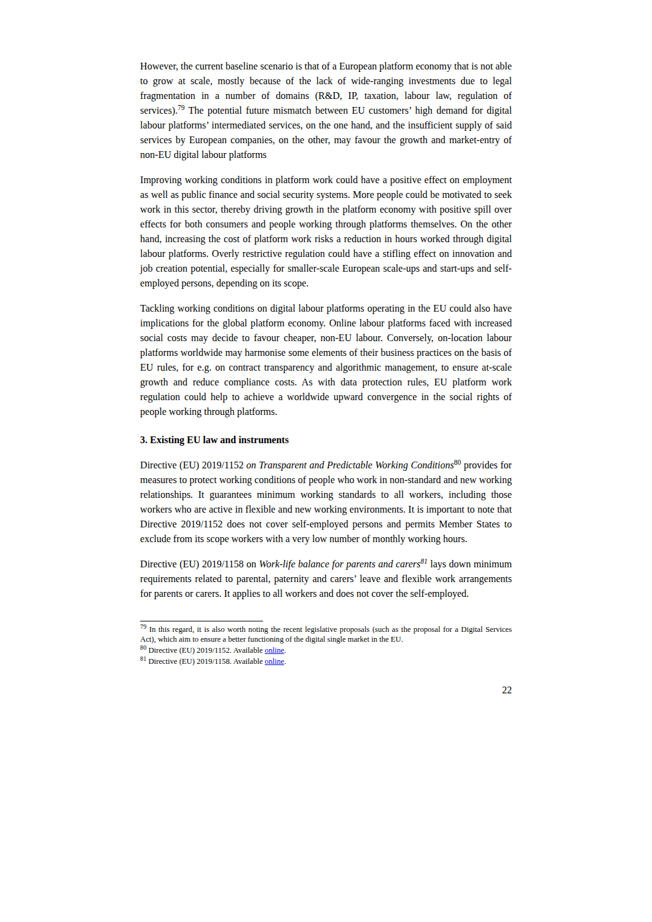However, the current baseline scenario is that of a European platform economy that is not able to grow at scale, mostly because of the lack of wide-ranging investments due to legal fragmentation in a number of domains (R&D, IP, taxation, labour law, regulation of services).79 The potential future mismatch between EU customers’ high demand for digital labour platforms’ intermediated services, on the one hand, and the insufficient supply of said services by European companies, on the other, may favour the growth and market-entry of non-EU digital labour platforms
Improving working conditions in platform work could have a positive effect on employment as well as public finance and social security systems. More people could be motivated to seek work in this sector, thereby driving growth in the platform economy with positive spill over effects for both consumers and people working through platforms themselves. On the other hand, increasing the cost of platform work risks a reduction in hours worked through digital labour platforms. Overly restrictive regulation could have a stifling effect on innovation and job creation potential, especially for smaller-scale European scale-ups and start-ups and self-employed persons, depending on its scope.
Tackling working conditions on digital labour platforms operating in the EU could also have implications for the global platform economy. Online labour platforms faced with increased social costs may decide to favour cheaper, non-EU labour. Conversely, on-location labour platforms worldwide may harmonise some elements of their business practices on the basis of EU rules, for e.g. on contract transparency and algorithmic management, to ensure at-scale growth and reduce compliance costs. As with data protection rules, EU platform work regulation could help to achieve a worldwide upward convergence in the social rights of people working through platforms.
3. Existing EU law and instruments
Directive (EU) 2019/1152 on Transparent and Predictable Working Conditions80 provides for measures to protect working conditions of people who work in non-standard and new working relationships. It guarantees minimum working standards to all workers, including those workers who are active in flexible and new working environments. It is important to note that Directive 2019/1152 does not cover self-employed persons and permits Member States to exclude from its scope workers with a very low number of monthly working hours.
Directive (EU) 2019/1158 on Work-life balance for parents and carers81 lays down minimum requirements related to parental, paternity and carers’ leave and flexible work arrangements for parents or carers. It applies to all workers and does not cover the self-employed.
79 In this regard, it is also worth noting the recent legislative proposals (such as the proposal for a Digital Services Act), which aim to ensure a better functioning of the digital single market in the EU.
80 Directive (EU) 2019/1152. Available online.
81 Directive (EU) 2019/1158. Available online.
22